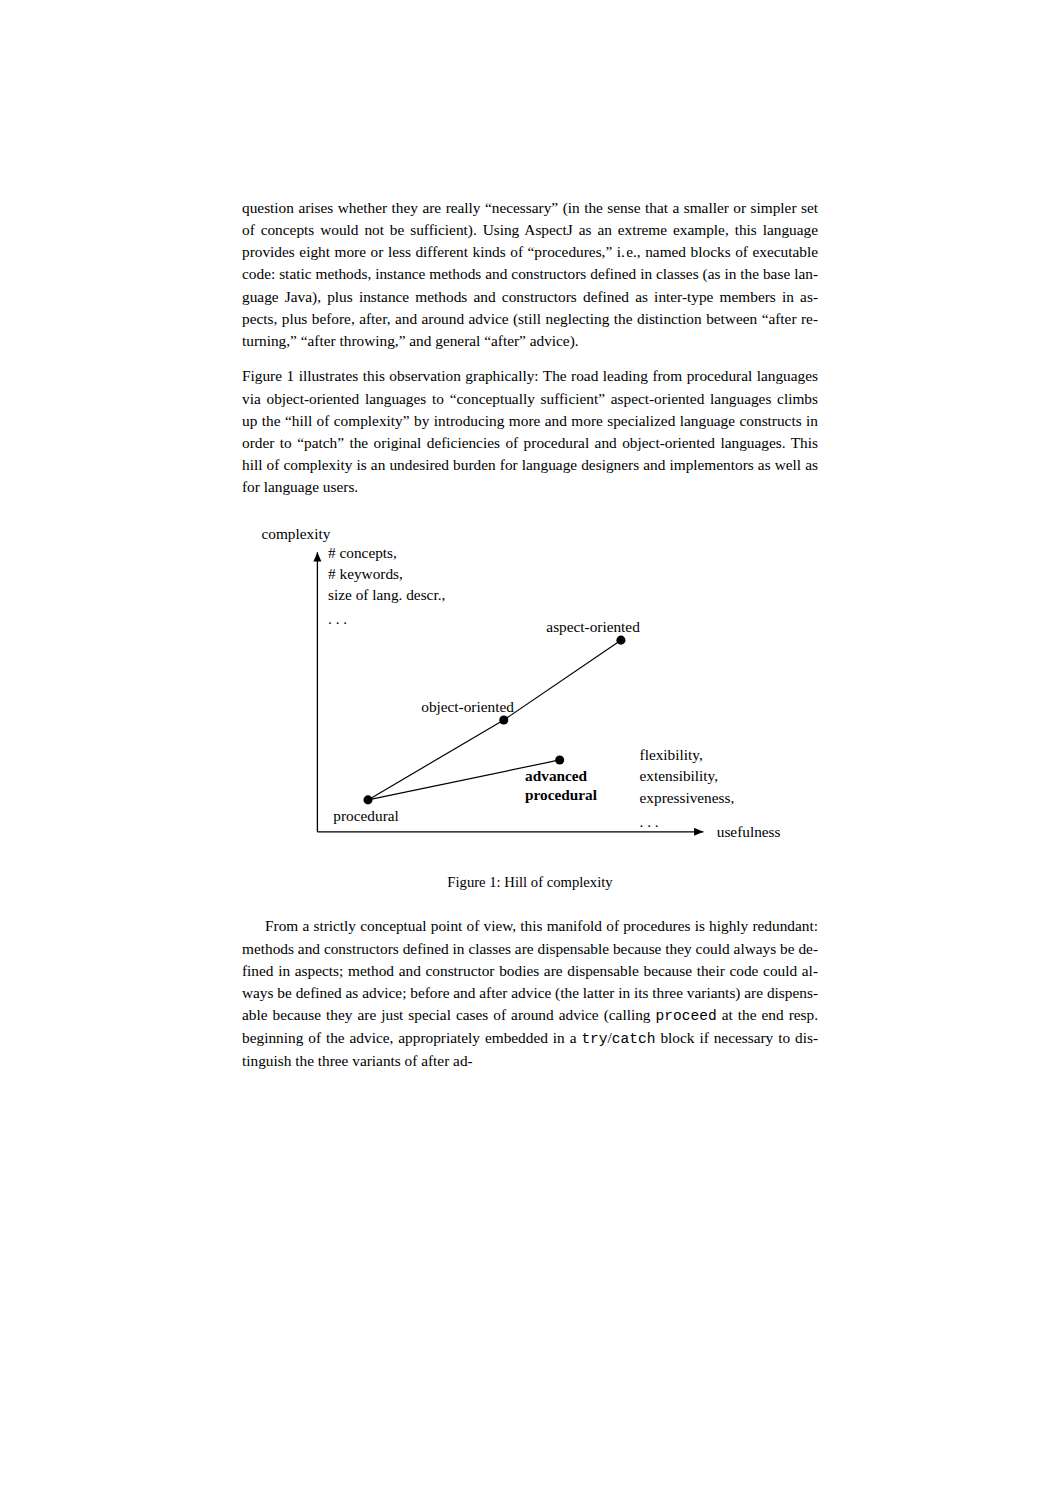question arises whether they are really “necessary” (in the sense that a smaller or simpler set of concepts would not be sufficient). Using AspectJ as an extreme example, this language provides eight more or less different kinds of “procedures,” i. e., named blocks of executable code: static methods, instance methods and constructors defined in classes (as in the base language Java), plus instance methods and constructors defined as inter-type members in aspects, plus before, after, and around advice (still neglecting the distinction between “after returning,” “after throwing,” and general “after” advice).
Figure 1 illustrates this observation graphically: The road leading from procedural languages via object-oriented languages to “conceptually sufficient” aspect-oriented languages climbs up the “hill of complexity” by introducing more and more specialized language constructs in order to “patch” the original deficiencies of procedural and object-oriented languages. This hill of complexity is an undesired burden for language designers and implementors as well as for language users.
complexity usefulness # concepts, # keywords, size of lang. descr., . . . procedural object-oriented aspect-oriented advanced procedural flexibility, extensibility, expressiveness, . . .
Figure 1: Hill of complexity
From a strictly conceptual point of view, this manifold of procedures is highly redundant: methods and constructors defined in classes are dispensable because they could always be defined in aspects; method and constructor bodies are dispensable because their code could always be defined as advice; before and after advice (the latter in its three variants) are dispensable because they are just special cases of around advice (calling proceed at the end resp. beginning of the advice, appropriately embedded in a try/catch block if necessary to distinguish the three variants of after ad-